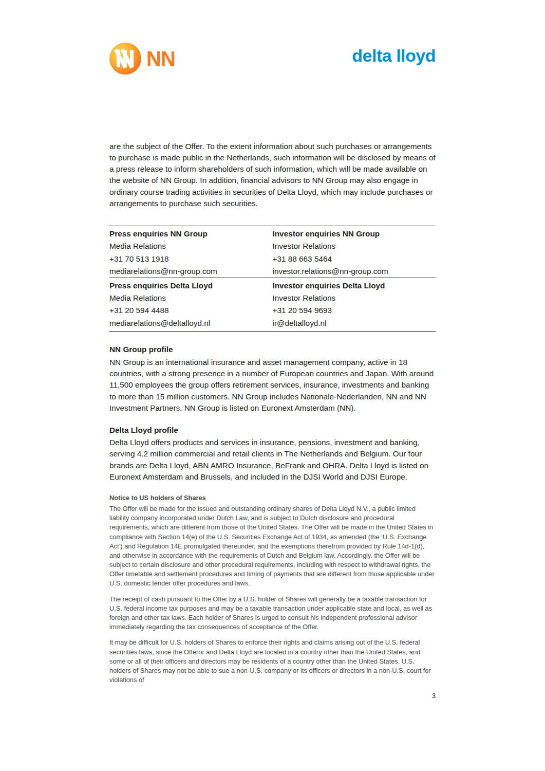NN
delta lloyd
are the subject of the Offer. To the extent information about such purchases or arrangements to purchase is made public in the Netherlands, such information will be disclosed by means of a press release to inform shareholders of such information, which will be made available on the website of NN Group. In addition, financial advisors to NN Group may also engage in ordinary course trading activities in securities of Delta Lloyd, which may include purchases or arrangements to purchase such securities.
| Press enquiries NN Group | Investor enquiries NN Group |
| Media Relations | Investor Relations |
| +31 70 513 1918 | +31 88 663 5464 |
| mediarelations@nn-group.com | investor.relations@nn-group.com |
| Press enquiries Delta Lloyd | Investor enquiries Delta Lloyd |
| Media Relations | Investor Relations |
| +31 20 594 4488 | +31 20 594 9693 |
| mediarelations@deltalloyd.nl | ir@deltalloyd.nl |
NN Group profile
NN Group is an international insurance and asset management company, active in 18 countries, with a strong presence in a number of European countries and Japan. With around 11,500 employees the group offers retirement services, insurance, investments and banking to more than 15 million customers. NN Group includes Nationale-Nederlanden, NN and NN Investment Partners. NN Group is listed on Euronext Amsterdam (NN).
Delta Lloyd profile
Delta Lloyd offers products and services in insurance, pensions, investment and banking, serving 4.2 million commercial and retail clients in The Netherlands and Belgium. Our four brands are Delta Lloyd, ABN AMRO Insurance, BeFrank and OHRA. Delta Lloyd is listed on Euronext Amsterdam and Brussels, and included in the DJSI World and DJSI Europe.
Notice to US holders of Shares
The Offer will be made for the issued and outstanding ordinary shares of Delta Lloyd N.V., a public limited liability company incorporated under Dutch Law, and is subject to Dutch disclosure and procedural requirements, which are different from those of the United States. The Offer will be made in the United States in compliance with Section 14(e) of the U.S. Securities Exchange Act of 1934, as amended (the ‘U.S. Exchange Act’) and Regulation 14E promulgated thereunder, and the exemptions therefrom provided by Rule 14d-1(d), and otherwise in accordance with the requirements of Dutch and Belgium law. Accordingly, the Offer will be subject to certain disclosure and other procedural requirements, including with respect to withdrawal rights, the Offer timetable and settlement procedures and timing of payments that are different from those applicable under U.S. domestic tender offer procedures and laws.
The receipt of cash pursuant to the Offer by a U.S. holder of Shares will generally be a taxable transaction for U.S. federal income tax purposes and may be a taxable transaction under applicable state and local, as well as foreign and other tax laws. Each holder of Shares is urged to consult his independent professional advisor immediately regarding the tax consequences of acceptance of the Offer.
It may be difficult for U.S. holders of Shares to enforce their rights and claims arising out of the U.S. federal securities laws, since the Offeror and Delta Lloyd are located in a country other than the United States, and some or all of their officers and directors may be residents of a country other than the United States. U.S. holders of Shares may not be able to sue a non-U.S. company or its officers or directors in a non-U.S. court for violations of
3